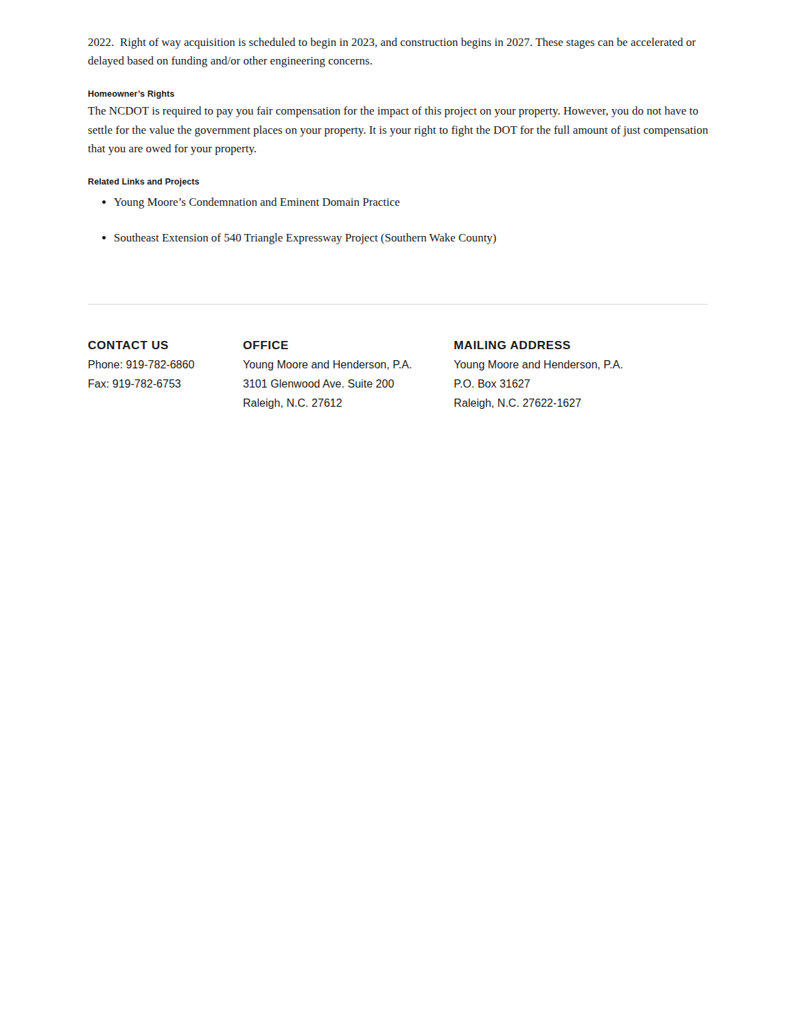2022. Right of way acquisition is scheduled to begin in 2023, and construction begins in 2027. These stages can be accelerated or delayed based on funding and/or other engineering concerns.
Homeowner’s Rights
The NCDOT is required to pay you fair compensation for the impact of this project on your property. However, you do not have to settle for the value the government places on your property. It is your right to fight the DOT for the full amount of just compensation that you are owed for your property.
Related Links and Projects
Young Moore’s Condemnation and Eminent Domain Practice
Southeast Extension of 540 Triangle Expressway Project (Southern Wake County)
CONTACT US
Phone: 919-782-6860
Fax: 919-782-6753
OFFICE
Young Moore and Henderson, P.A.
3101 Glenwood Ave. Suite 200
Raleigh, N.C. 27612
MAILING ADDRESS
Young Moore and Henderson, P.A.
P.O. Box 31627
Raleigh, N.C. 27622-1627